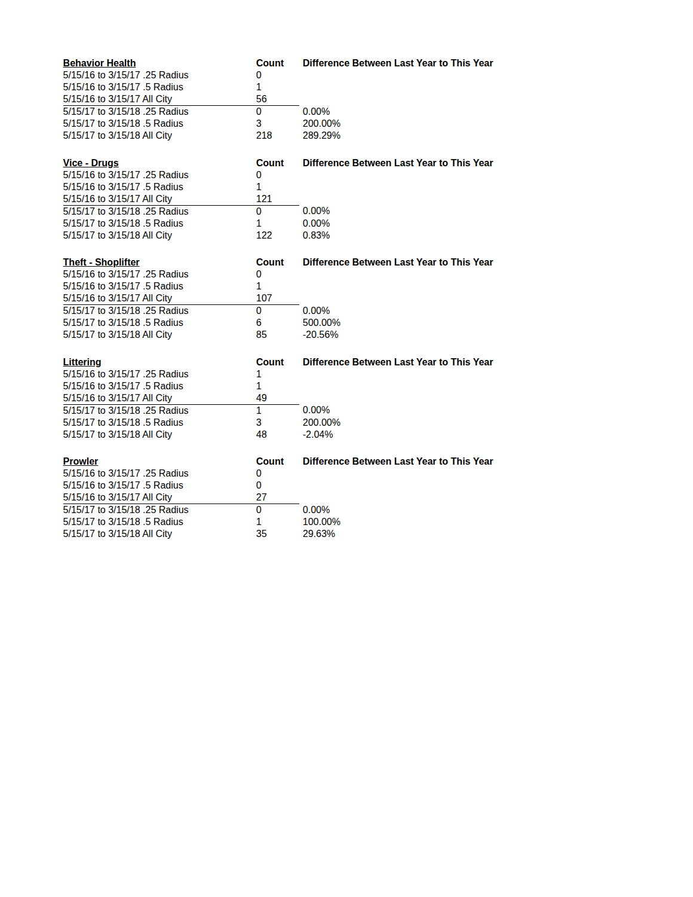| Behavior Health | Count | Difference Between Last Year to This Year |
| --- | --- | --- |
| 5/15/16 to 3/15/17 .25 Radius | 0 | |
| 5/15/16 to 3/15/17 .5 Radius | 1 | |
| 5/15/16 to 3/15/17 All City | 56 | |
| 5/15/17 to 3/15/18 .25 Radius | 0 | 0.00% |
| 5/15/17 to 3/15/18 .5 Radius | 3 | 200.00% |
| 5/15/17 to 3/15/18 All City | 218 | 289.29% |
| Vice - Drugs | Count | Difference Between Last Year to This Year |
| --- | --- | --- |
| 5/15/16 to 3/15/17 .25 Radius | 0 | |
| 5/15/16 to 3/15/17 .5 Radius | 1 | |
| 5/15/16 to 3/15/17 All City | 121 | |
| 5/15/17 to 3/15/18 .25 Radius | 0 | 0.00% |
| 5/15/17 to 3/15/18 .5 Radius | 1 | 0.00% |
| 5/15/17 to 3/15/18 All City | 122 | 0.83% |
| Theft - Shoplifter | Count | Difference Between Last Year to This Year |
| --- | --- | --- |
| 5/15/16 to 3/15/17 .25 Radius | 0 | |
| 5/15/16 to 3/15/17 .5 Radius | 1 | |
| 5/15/16 to 3/15/17 All City | 107 | |
| 5/15/17 to 3/15/18 .25 Radius | 0 | 0.00% |
| 5/15/17 to 3/15/18 .5 Radius | 6 | 500.00% |
| 5/15/17 to 3/15/18 All City | 85 | -20.56% |
| Littering | Count | Difference Between Last Year to This Year |
| --- | --- | --- |
| 5/15/16 to 3/15/17 .25 Radius | 1 | |
| 5/15/16 to 3/15/17 .5 Radius | 1 | |
| 5/15/16 to 3/15/17 All City | 49 | |
| 5/15/17 to 3/15/18 .25 Radius | 1 | 0.00% |
| 5/15/17 to 3/15/18 .5 Radius | 3 | 200.00% |
| 5/15/17 to 3/15/18 All City | 48 | -2.04% |
| Prowler | Count | Difference Between Last Year to This Year |
| --- | --- | --- |
| 5/15/16 to 3/15/17 .25 Radius | 0 | |
| 5/15/16 to 3/15/17 .5 Radius | 0 | |
| 5/15/16 to 3/15/17 All City | 27 | |
| 5/15/17 to 3/15/18 .25 Radius | 0 | 0.00% |
| 5/15/17 to 3/15/18 .5 Radius | 1 | 100.00% |
| 5/15/17 to 3/15/18 All City | 35 | 29.63% |